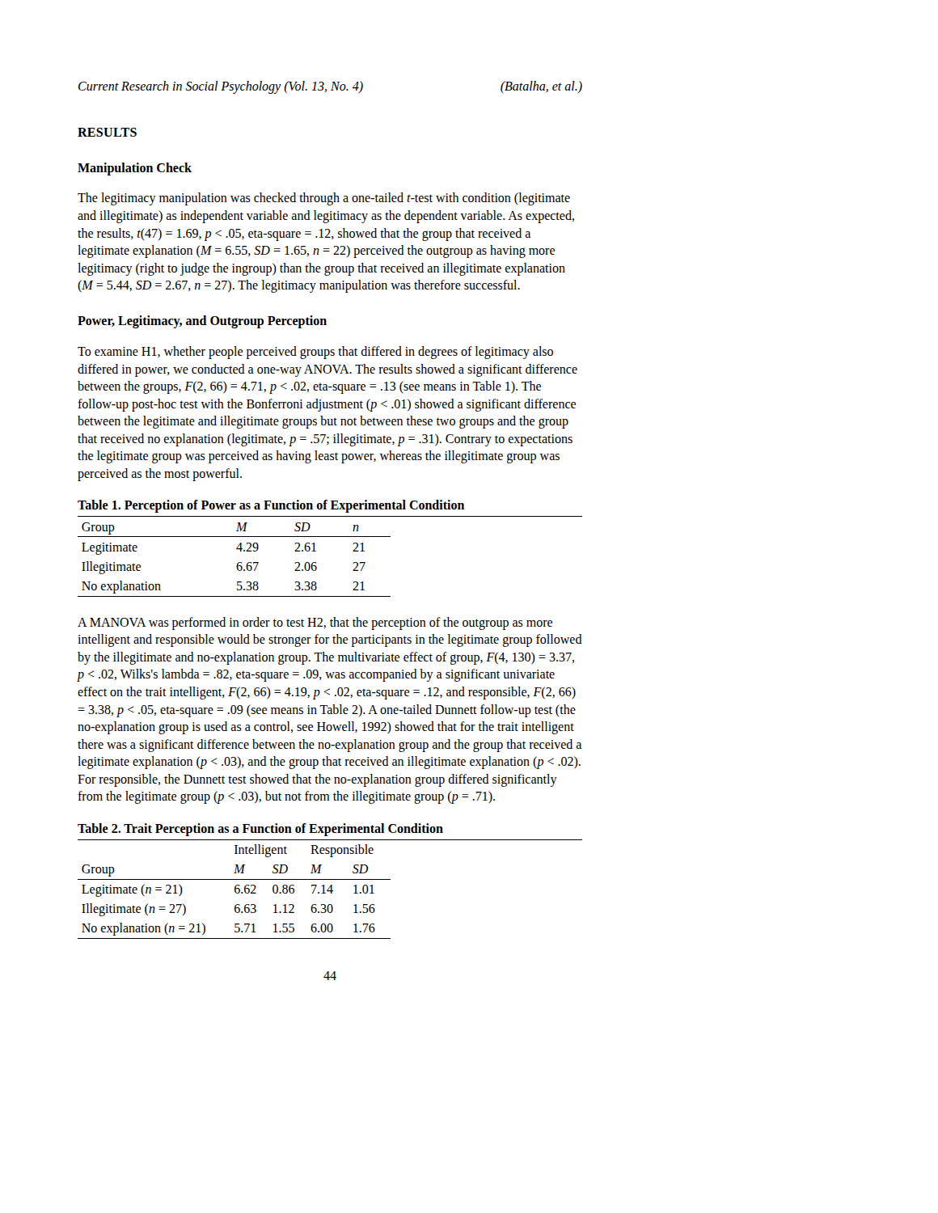Current Research in Social Psychology (Vol. 13, No. 4) (Batalha, et al.)
RESULTS
Manipulation Check
The legitimacy manipulation was checked through a one-tailed t-test with condition (legitimate and illegitimate) as independent variable and legitimacy as the dependent variable. As expected, the results, t(47) = 1.69, p < .05, eta-square = .12, showed that the group that received a legitimate explanation (M = 6.55, SD = 1.65, n = 22) perceived the outgroup as having more legitimacy (right to judge the ingroup) than the group that received an illegitimate explanation (M = 5.44, SD = 2.67, n = 27). The legitimacy manipulation was therefore successful.
Power, Legitimacy, and Outgroup Perception
To examine H1, whether people perceived groups that differed in degrees of legitimacy also differed in power, we conducted a one-way ANOVA. The results showed a significant difference between the groups, F(2, 66) = 4.71, p < .02, eta-square = .13 (see means in Table 1). The follow-up post-hoc test with the Bonferroni adjustment (p < .01) showed a significant difference between the legitimate and illegitimate groups but not between these two groups and the group that received no explanation (legitimate, p = .57; illegitimate, p = .31). Contrary to expectations the legitimate group was perceived as having least power, whereas the illegitimate group was perceived as the most powerful.
Table 1. Perception of Power as a Function of Experimental Condition
| Group | M | SD | n |
| --- | --- | --- | --- |
| Legitimate | 4.29 | 2.61 | 21 |
| Illegitimate | 6.67 | 2.06 | 27 |
| No explanation | 5.38 | 3.38 | 21 |
A MANOVA was performed in order to test H2, that the perception of the outgroup as more intelligent and responsible would be stronger for the participants in the legitimate group followed by the illegitimate and no-explanation group. The multivariate effect of group, F(4, 130) = 3.37, p < .02, Wilks's lambda = .82, eta-square = .09, was accompanied by a significant univariate effect on the trait intelligent, F(2, 66) = 4.19, p < .02, eta-square = .12, and responsible, F(2, 66) = 3.38, p < .05, eta-square = .09 (see means in Table 2). A one-tailed Dunnett follow-up test (the no-explanation group is used as a control, see Howell, 1992) showed that for the trait intelligent there was a significant difference between the no-explanation group and the group that received a legitimate explanation (p < .03), and the group that received an illegitimate explanation (p < .02). For responsible, the Dunnett test showed that the no-explanation group differed significantly from the legitimate group (p < .03), but not from the illegitimate group (p = .71).
Table 2. Trait Perception as a Function of Experimental Condition
| | Intelligent | Responsible |
| --- | --- | --- |
| Group | M | SD | M | SD |
| Legitimate ( n = 21) | 6.62 | 0.86 | 7.14 | 1.01 |
| Illegitimate ( n = 27) | 6.63 | 1.12 | 6.30 | 1.56 |
| No explanation ( n = 21) | 5.71 | 1.55 | 6.00 | 1.76 |
44